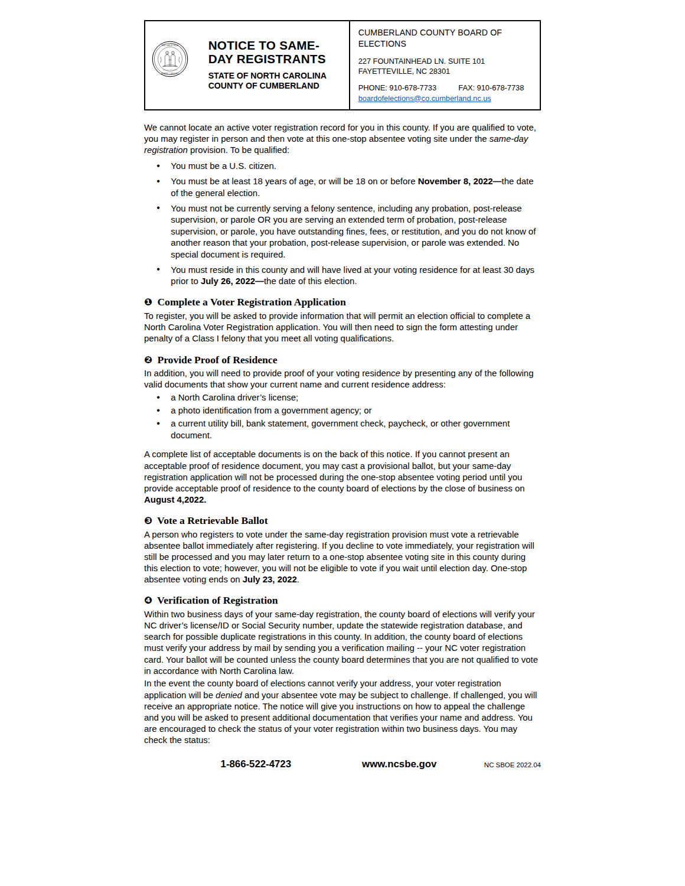THE GREAT SEAL NORTH CAROLINA ESSE QUAM VIDERI
NOTICE TO SAME-DAY REGISTRANTS
STATE OF NORTH CAROLINA
COUNTY OF CUMBERLAND
CUMBERLAND COUNTY BOARD OF ELECTIONS
227 FOUNTAINHEAD LN. SUITE 101
FAYETTEVILLE, NC 28301
PHONE: 910-678-7733 FAX: 910-678-7738
boardofelections@co.cumberland.nc.us
We cannot locate an active voter registration record for you in this county. If you are qualified to vote, you may register in person and then vote at this one-stop absentee voting site under the same-day registration provision. To be qualified:
You must be a U.S. citizen.
You must be at least 18 years of age, or will be 18 on or before November 8, 2022—the date of the general election.
You must not be currently serving a felony sentence, including any probation, post-release supervision, or parole OR you are serving an extended term of probation, post-release supervision, or parole, you have outstanding fines, fees, or restitution, and you do not know of another reason that your probation, post-release supervision, or parole was extended. No special document is required.
You must reside in this county and will have lived at your voting residence for at least 30 days prior to July 26, 2022—the date of this election.
❶ Complete a Voter Registration Application
To register, you will be asked to provide information that will permit an election official to complete a North Carolina Voter Registration application. You will then need to sign the form attesting under penalty of a Class I felony that you meet all voting qualifications.
❷ Provide Proof of Residence
In addition, you will need to provide proof of your voting residence by presenting any of the following valid documents that show your current name and current residence address:
a North Carolina driver’s license;
a photo identification from a government agency; or
a current utility bill, bank statement, government check, paycheck, or other government document.
A complete list of acceptable documents is on the back of this notice. If you cannot present an acceptable proof of residence document, you may cast a provisional ballot, but your same-day registration application will not be processed during the one-stop absentee voting period until you provide acceptable proof of residence to the county board of elections by the close of business on August 4,2022.
❸ Vote a Retrievable Ballot
A person who registers to vote under the same-day registration provision must vote a retrievable absentee ballot immediately after registering. If you decline to vote immediately, your registration will still be processed and you may later return to a one-stop absentee voting site in this county during this election to vote; however, you will not be eligible to vote if you wait until election day. One-stop absentee voting ends on July 23, 2022.
❹ Verification of Registration
Within two business days of your same-day registration, the county board of elections will verify your NC driver’s license/ID or Social Security number, update the statewide registration database, and search for possible duplicate registrations in this county. In addition, the county board of elections must verify your address by mail by sending you a verification mailing -- your NC voter registration card. Your ballot will be counted unless the county board determines that you are not qualified to vote in accordance with North Carolina law.
In the event the county board of elections cannot verify your address, your voter registration application will be denied and your absentee vote may be subject to challenge. If challenged, you will receive an appropriate notice. The notice will give you instructions on how to appeal the challenge and you will be asked to present additional documentation that verifies your name and address. You are encouraged to check the status of your voter registration within two business days. You may check the status:
1-866-522-4723 www.ncsbe.gov NC SBOE 2022.04